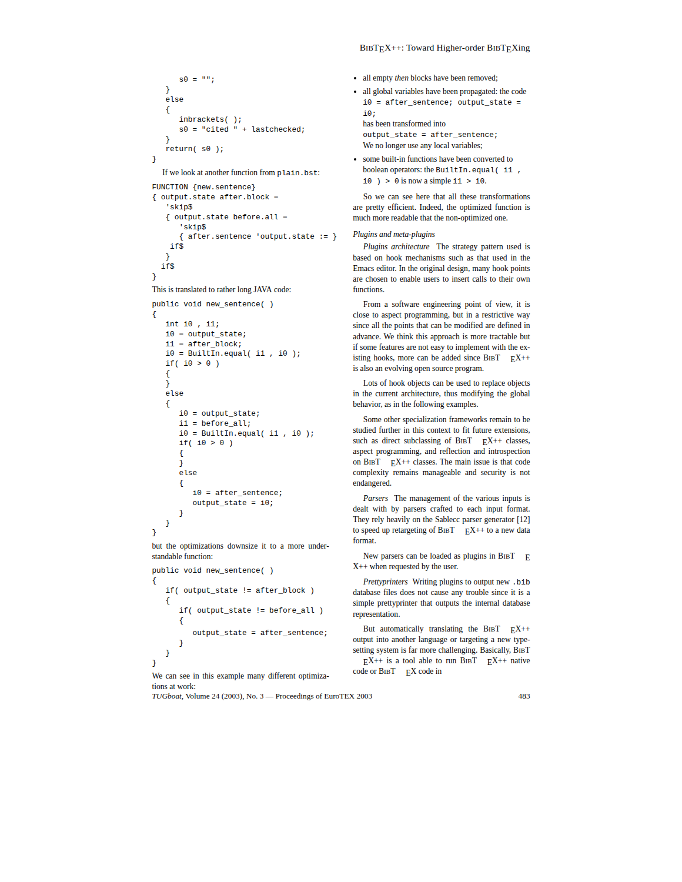BIBTEX++: Toward Higher-order BIBTEXing
      s0 = "";
   }
   else
   {
      inbrackets( );
      s0 = "cited " + lastchecked;
   }
   return( s0 );
}
If we look at another function from plain.bst:
FUNCTION {new.sentence}
{ output.state after.block =
   'skip$
   { output.state before.all =
      'skip$
      { after.sentence 'output.state := }
    if$
   }
  if$
}
This is translated to rather long JAVA code:
public void new_sentence( )
{
   int i0 , i1;
   i0 = output_state;
   i1 = after_block;
   i0 = BuiltIn.equal( i1 , i0 );
   if( i0 > 0 )
   {
   }
   else
   {
      i0 = output_state;
      i1 = before_all;
      i0 = BuiltIn.equal( i1 , i0 );
      if( i0 > 0 )
      {
      }
      else
      {
         i0 = after_sentence;
         output_state = i0;
      }
   }
}
but the optimizations downsize it to a more understandable function:
public void new_sentence( )
{
   if( output_state != after_block )
   {
      if( output_state != before_all )
      {
         output_state = after_sentence;
      }
   }
}
We can see in this example many different optimizations at work:
all empty then blocks have been removed;
all global variables have been propagated: the code
i0 = after_sentence; output_state = i0;
has been transformed into
output_state = after_sentence;
We no longer use any local variables;
some built-in functions have been converted to boolean operators: the BuiltIn.equal( i1 , i0 ) > 0 is now a simple i1 > i0.
So we can see here that all these transformations are pretty efficient. Indeed, the optimized function is much more readable that the non-optimized one.
Plugins and meta-plugins
Plugins architecture The strategy pattern used is based on hook mechanisms such as that used in the Emacs editor. In the original design, many hook points are chosen to enable users to insert calls to their own functions.
From a software engineering point of view, it is close to aspect programming, but in a restrictive way since all the points that can be modified are defined in advance. We think this approach is more tractable but if some features are not easy to implement with the existing hooks, more can be added since BIBTEX++ is also an evolving open source program.
Lots of hook objects can be used to replace objects in the current architecture, thus modifying the global behavior, as in the following examples.
Some other specialization frameworks remain to be studied further in this context to fit future extensions, such as direct subclassing of BIBTEX++ classes, aspect programming, and reflection and introspection on BIBTEX++ classes. The main issue is that code complexity remains manageable and security is not endangered.
Parsers The management of the various inputs is dealt with by parsers crafted to each input format. They rely heavily on the Sablecc parser generator [12] to speed up retargeting of BIBTEX++ to a new data format.
New parsers can be loaded as plugins in BIBTEX++ when requested by the user.
Prettyprinters Writing plugins to output new .bib database files does not cause any trouble since it is a simple prettyprinter that outputs the internal database representation.
But automatically translating the BIBTEX++ output into another language or targeting a new typesetting system is far more challenging. Basically, BIBTEX++ is a tool able to run BIBTEX++ native code or BIBTEX code in
TUGboat, Volume 24 (2003), No. 3 — Proceedings of EuroTEX 2003
483